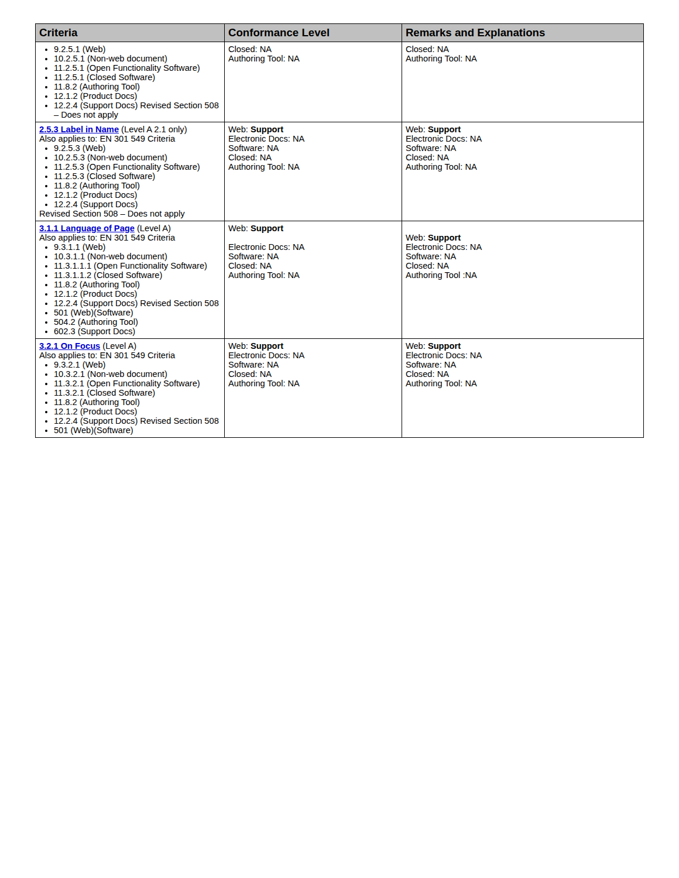| Criteria | Conformance Level | Remarks and Explanations |
| --- | --- | --- |
| 9.2.5.1 (Web) 10.2.5.1 (Non-web document) 11.2.5.1 (Open Functionality Software) 11.2.5.1 (Closed Software) 11.8.2 (Authoring Tool) 12.1.2 (Product Docs) 12.2.4 (Support Docs) Revised Section 508 – Does not apply | Closed: NA Authoring Tool: NA | Closed: NA Authoring Tool: NA |
| 2.5.3 Label in Name (Level A 2.1 only) Also applies to: EN 301 549 Criteria 9.2.5.3 (Web) 10.2.5.3 (Non-web document) 11.2.5.3 (Open Functionality Software) 11.2.5.3 (Closed Software) 11.8.2 (Authoring Tool) 12.1.2 (Product Docs) 12.2.4 (Support Docs) Revised Section 508 – Does not apply | Web: Support Electronic Docs: NA Software: NA Closed: NA Authoring Tool: NA | Web: Support Electronic Docs: NA Software: NA Closed: NA Authoring Tool: NA |
| 3.1.1 Language of Page (Level A) Also applies to: EN 301 549 Criteria 9.3.1.1 (Web) 10.3.1.1 (Non-web document) 11.3.1.1.1 (Open Functionality Software) 11.3.1.1.2 (Closed Software) 11.8.2 (Authoring Tool) 12.1.2 (Product Docs) 12.2.4 (Support Docs) Revised Section 508 501 (Web)(Software) 504.2 (Authoring Tool) 602.3 (Support Docs) | Web: Support Electronic Docs: NA Software: NA Closed: NA Authoring Tool: NA | Web: Support Electronic Docs: NA Software: NA Closed: NA Authoring Tool :NA |
| 3.2.1 On Focus (Level A) Also applies to: EN 301 549 Criteria 9.3.2.1 (Web) 10.3.2.1 (Non-web document) 11.3.2.1 (Open Functionality Software) 11.3.2.1 (Closed Software) 11.8.2 (Authoring Tool) 12.1.2 (Product Docs) 12.2.4 (Support Docs) Revised Section 508 501 (Web)(Software) | Web: Support Electronic Docs: NA Software: NA Closed: NA Authoring Tool: NA | Web: Support Electronic Docs: NA Software: NA Closed: NA Authoring Tool: NA |